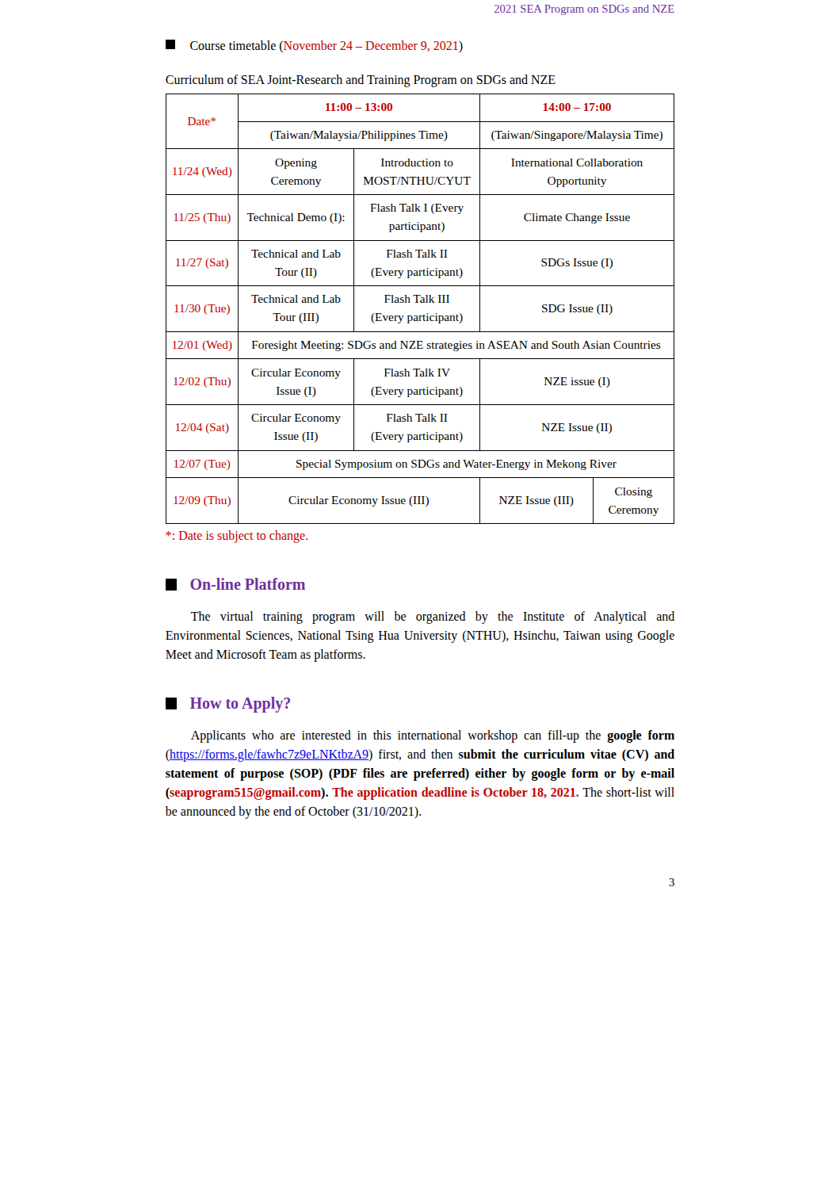2021 SEA Program on SDGs and NZE
Course timetable (November 24 – December 9, 2021)
Curriculum of SEA Joint-Research and Training Program on SDGs and NZE
| Date* | 11:00 – 13:00 | 14:00 – 17:00 |
| (Taiwan/Malaysia/Philippines Time) | (Taiwan/Singapore/Malaysia Time) |
| 11/24 (Wed) | Opening Ceremony | Introduction to MOST/NTHU/CYUT | International Collaboration Opportunity |
| 11/25 (Thu) | Technical Demo (I): | Flash Talk I (Every participant) | Climate Change Issue |
| 11/27 (Sat) | Technical and Lab Tour (II) | Flash Talk II (Every participant) | SDGs Issue (I) |
| 11/30 (Tue) | Technical and Lab Tour (III) | Flash Talk III (Every participant) | SDG Issue (II) |
| 12/01 (Wed) | Foresight Meeting: SDGs and NZE strategies in ASEAN and South Asian Countries |
| 12/02 (Thu) | Circular Economy Issue (I) | Flash Talk IV (Every participant) | NZE issue (I) |
| 12/04 (Sat) | Circular Economy Issue (II) | Flash Talk II (Every participant) | NZE Issue (II) |
| 12/07 (Tue) | Special Symposium on SDGs and Water-Energy in Mekong River |
| 12/09 (Thu) | Circular Economy Issue (III) | NZE Issue (III) | Closing Ceremony |
*: Date is subject to change.
On-line Platform
The virtual training program will be organized by the Institute of Analytical and Environmental Sciences, National Tsing Hua University (NTHU), Hsinchu, Taiwan using Google Meet and Microsoft Team as platforms.
How to Apply?
Applicants who are interested in this international workshop can fill-up the google form (https://forms.gle/fawhc7z9eLNKtbzA9) first, and then submit the curriculum vitae (CV) and statement of purpose (SOP) (PDF files are preferred) either by google form or by e-mail (seaprogram515@gmail.com). The application deadline is October 18, 2021. The short-list will be announced by the end of October (31/10/2021).
3